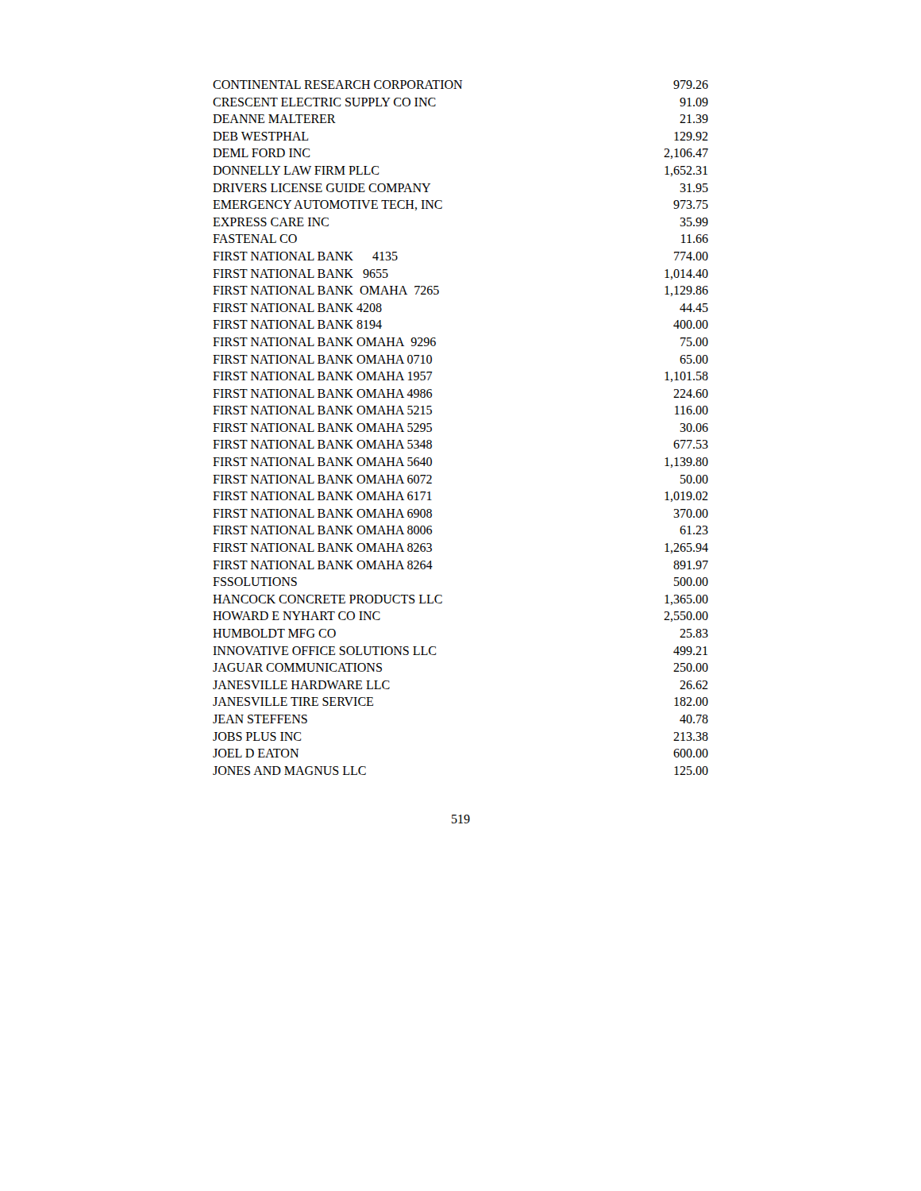| CONTINENTAL RESEARCH CORPORATION | 979.26 |
| CRESCENT ELECTRIC SUPPLY CO INC | 91.09 |
| DEANNE MALTERER | 21.39 |
| DEB WESTPHAL | 129.92 |
| DEML FORD INC | 2,106.47 |
| DONNELLY LAW FIRM PLLC | 1,652.31 |
| DRIVERS LICENSE GUIDE COMPANY | 31.95 |
| EMERGENCY AUTOMOTIVE TECH, INC | 973.75 |
| EXPRESS CARE INC | 35.99 |
| FASTENAL CO | 11.66 |
| FIRST NATIONAL BANK 4135 | 774.00 |
| FIRST NATIONAL BANK 9655 | 1,014.40 |
| FIRST NATIONAL BANK OMAHA 7265 | 1,129.86 |
| FIRST NATIONAL BANK 4208 | 44.45 |
| FIRST NATIONAL BANK 8194 | 400.00 |
| FIRST NATIONAL BANK OMAHA 9296 | 75.00 |
| FIRST NATIONAL BANK OMAHA 0710 | 65.00 |
| FIRST NATIONAL BANK OMAHA 1957 | 1,101.58 |
| FIRST NATIONAL BANK OMAHA 4986 | 224.60 |
| FIRST NATIONAL BANK OMAHA 5215 | 116.00 |
| FIRST NATIONAL BANK OMAHA 5295 | 30.06 |
| FIRST NATIONAL BANK OMAHA 5348 | 677.53 |
| FIRST NATIONAL BANK OMAHA 5640 | 1,139.80 |
| FIRST NATIONAL BANK OMAHA 6072 | 50.00 |
| FIRST NATIONAL BANK OMAHA 6171 | 1,019.02 |
| FIRST NATIONAL BANK OMAHA 6908 | 370.00 |
| FIRST NATIONAL BANK OMAHA 8006 | 61.23 |
| FIRST NATIONAL BANK OMAHA 8263 | 1,265.94 |
| FIRST NATIONAL BANK OMAHA 8264 | 891.97 |
| FSSOLUTIONS | 500.00 |
| HANCOCK CONCRETE PRODUCTS LLC | 1,365.00 |
| HOWARD E NYHART CO INC | 2,550.00 |
| HUMBOLDT MFG CO | 25.83 |
| INNOVATIVE OFFICE SOLUTIONS LLC | 499.21 |
| JAGUAR COMMUNICATIONS | 250.00 |
| JANESVILLE HARDWARE LLC | 26.62 |
| JANESVILLE TIRE SERVICE | 182.00 |
| JEAN STEFFENS | 40.78 |
| JOBS PLUS INC | 213.38 |
| JOEL D EATON | 600.00 |
| JONES AND MAGNUS LLC | 125.00 |
519